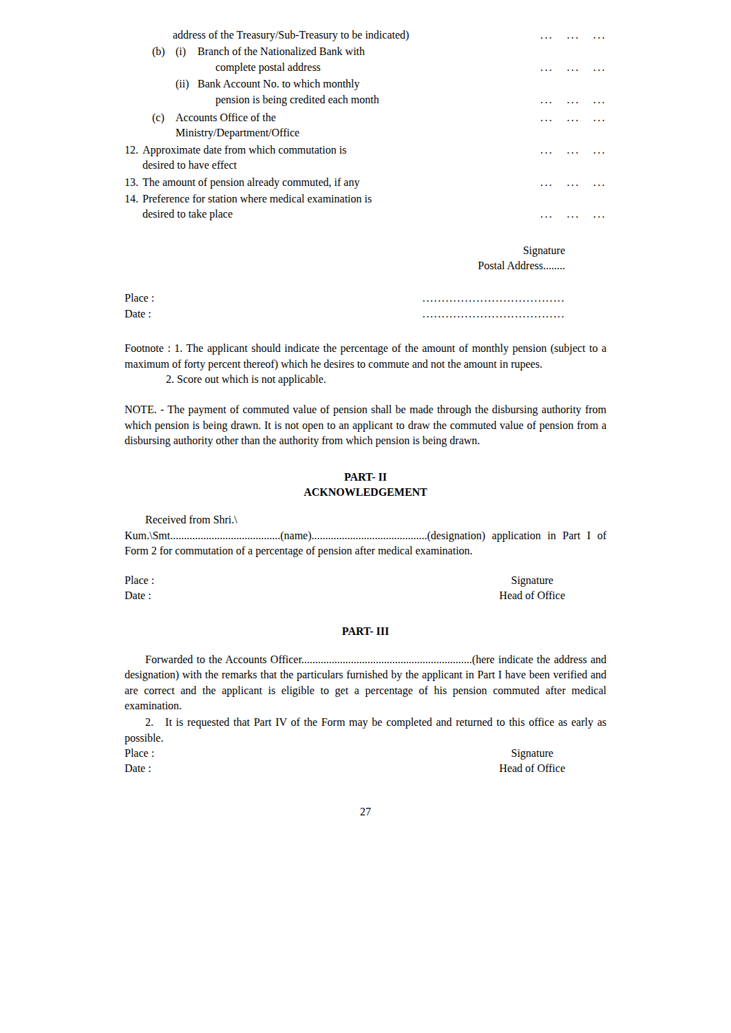address of the Treasury/Sub-Treasury to be indicated)
... ... ...
(b)
(i)
Branch of the Nationalized Bank with
complete postal address
... ... ...
(ii)
Bank Account No. to which monthly
pension is being credited each month
... ... ...
(c)
Accounts Office of the
Ministry/Department/Office
... ... ...
12.
Approximate date from which commutation is
desired to have effect
... ... ...
13.
The amount of pension already commuted, if any
... ... ...
14.
Preference for station where medical examination is
desired to take place
... ... ...
Signature
Postal Address........
Place :
.....................................
Date :
.....................................
Footnote : 1. The applicant should indicate the percentage of the amount of monthly pension (subject to a maximum of forty percent thereof) which he desires to commute and not the amount in rupees.
2. Score out which is not applicable.
NOTE. - The payment of commuted value of pension shall be made through the disbursing authority from which pension is being drawn. It is not open to an applicant to draw the commuted value of pension from a disbursing authority other than the authority from which pension is being drawn.
PART- II
ACKNOWLEDGEMENT
Received from Shri.\
Kum.\Smt........................................(name)..........................................(designation) application in Part I of Form 2 for commutation of a percentage of pension after medical examination.
Place :
Date :
Signature
Head of Office
PART- III
Forwarded to the Accounts Officer..............................................................(here indicate the address and designation) with the remarks that the particulars furnished by the applicant in Part I have been verified and are correct and the applicant is eligible to get a percentage of his pension commuted after medical examination.
2. It is requested that Part IV of the Form may be completed and returned to this office as early as possible.
Place :
Date :
Signature
Head of Office
27